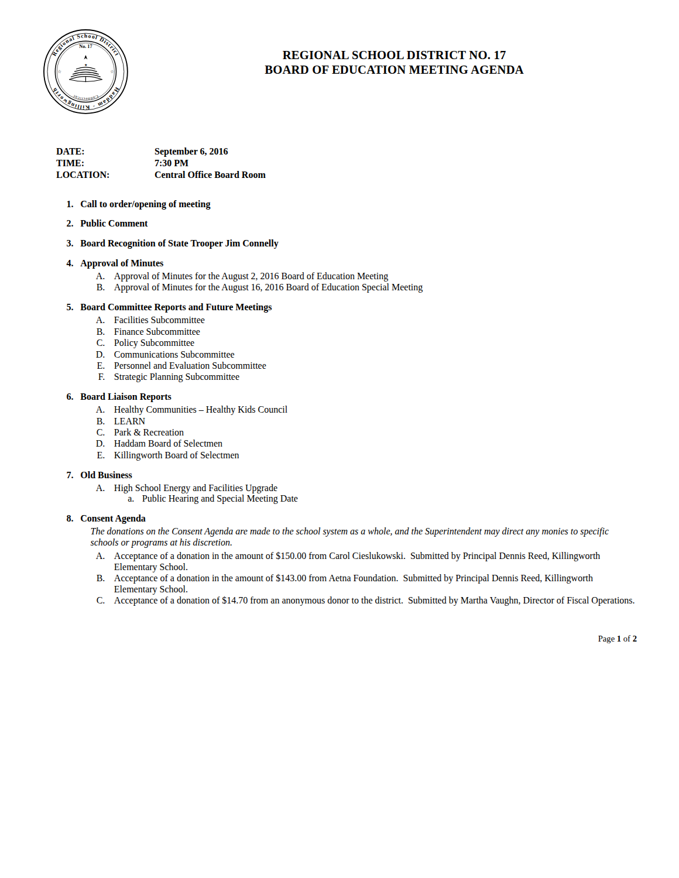Regional School District No. 17 Seal Regional School District Haddam - Killingworth Connecticut No. 17 ★ ☆ ☆
REGIONAL SCHOOL DISTRICT NO. 17
BOARD OF EDUCATION MEETING AGENDA
| DATE: | September 6, 2016 |
| TIME: | 7:30 PM |
| LOCATION: | Central Office Board Room |
Call to order/opening of meeting
Public Comment
Board Recognition of State Trooper Jim Connelly
Approval of Minutes
Approval of Minutes for the August 2, 2016 Board of Education Meeting
Approval of Minutes for the August 16, 2016 Board of Education Special Meeting
Board Committee Reports and Future Meetings
Facilities Subcommittee
Finance Subcommittee
Policy Subcommittee
Communications Subcommittee
Personnel and Evaluation Subcommittee
Strategic Planning Subcommittee
Board Liaison Reports
Healthy Communities – Healthy Kids Council
LEARN
Park & Recreation
Haddam Board of Selectmen
Killingworth Board of Selectmen
Old Business
High School Energy and Facilities Upgrade
Public Hearing and Special Meeting Date
Consent Agenda
The donations on the Consent Agenda are made to the school system as a whole, and the Superintendent may direct any monies to specific schools or programs at his discretion.
Acceptance of a donation in the amount of $150.00 from Carol Cieslukowski. Submitted by Principal Dennis Reed, Killingworth Elementary School.
Acceptance of a donation in the amount of $143.00 from Aetna Foundation. Submitted by Principal Dennis Reed, Killingworth Elementary School.
Acceptance of a donation of $14.70 from an anonymous donor to the district. Submitted by Martha Vaughn, Director of Fiscal Operations.
Page 1 of 2